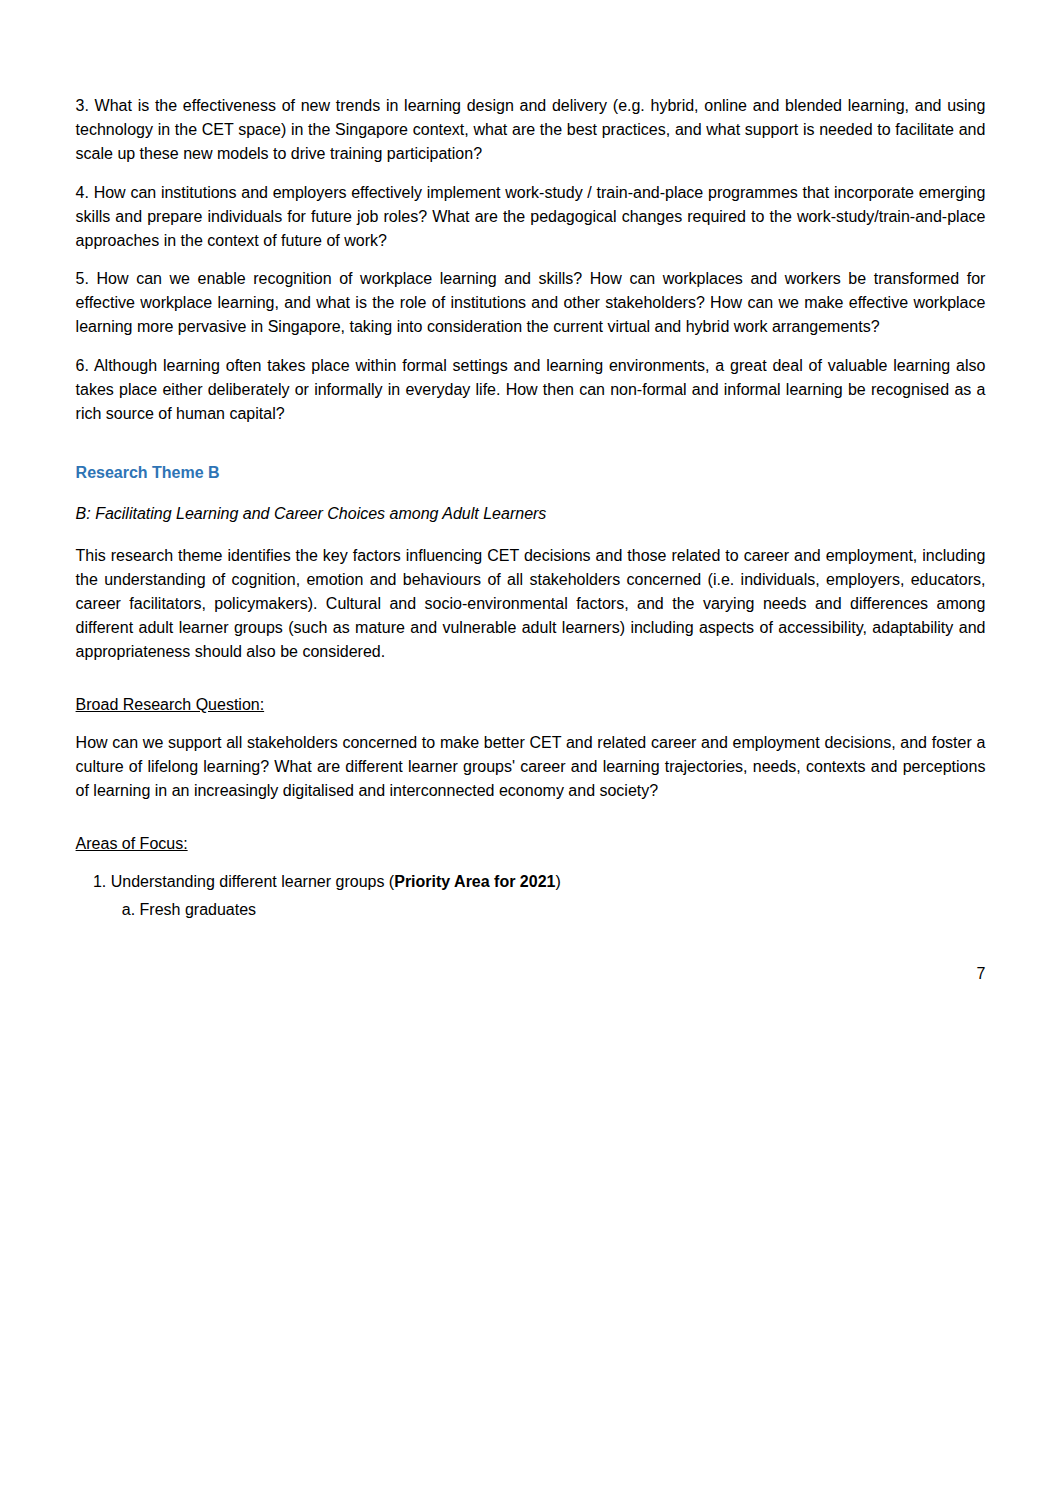3. What is the effectiveness of new trends in learning design and delivery (e.g. hybrid, online and blended learning, and using technology in the CET space) in the Singapore context, what are the best practices, and what support is needed to facilitate and scale up these new models to drive training participation?
4. How can institutions and employers effectively implement work-study / train-and-place programmes that incorporate emerging skills and prepare individuals for future job roles? What are the pedagogical changes required to the work-study/train-and-place approaches in the context of future of work?
5. How can we enable recognition of workplace learning and skills? How can workplaces and workers be transformed for effective workplace learning, and what is the role of institutions and other stakeholders? How can we make effective workplace learning more pervasive in Singapore, taking into consideration the current virtual and hybrid work arrangements?
6. Although learning often takes place within formal settings and learning environments, a great deal of valuable learning also takes place either deliberately or informally in everyday life. How then can non-formal and informal learning be recognised as a rich source of human capital?
Research Theme B
B: Facilitating Learning and Career Choices among Adult Learners
This research theme identifies the key factors influencing CET decisions and those related to career and employment, including the understanding of cognition, emotion and behaviours of all stakeholders concerned (i.e. individuals, employers, educators, career facilitators, policymakers). Cultural and socio-environmental factors, and the varying needs and differences among different adult learner groups (such as mature and vulnerable adult learners) including aspects of accessibility, adaptability and appropriateness should also be considered.
Broad Research Question:
How can we support all stakeholders concerned to make better CET and related career and employment decisions, and foster a culture of lifelong learning? What are different learner groups' career and learning trajectories, needs, contexts and perceptions of learning in an increasingly digitalised and interconnected economy and society?
Areas of Focus:
Understanding different learner groups (Priority Area for 2021)
Fresh graduates
7